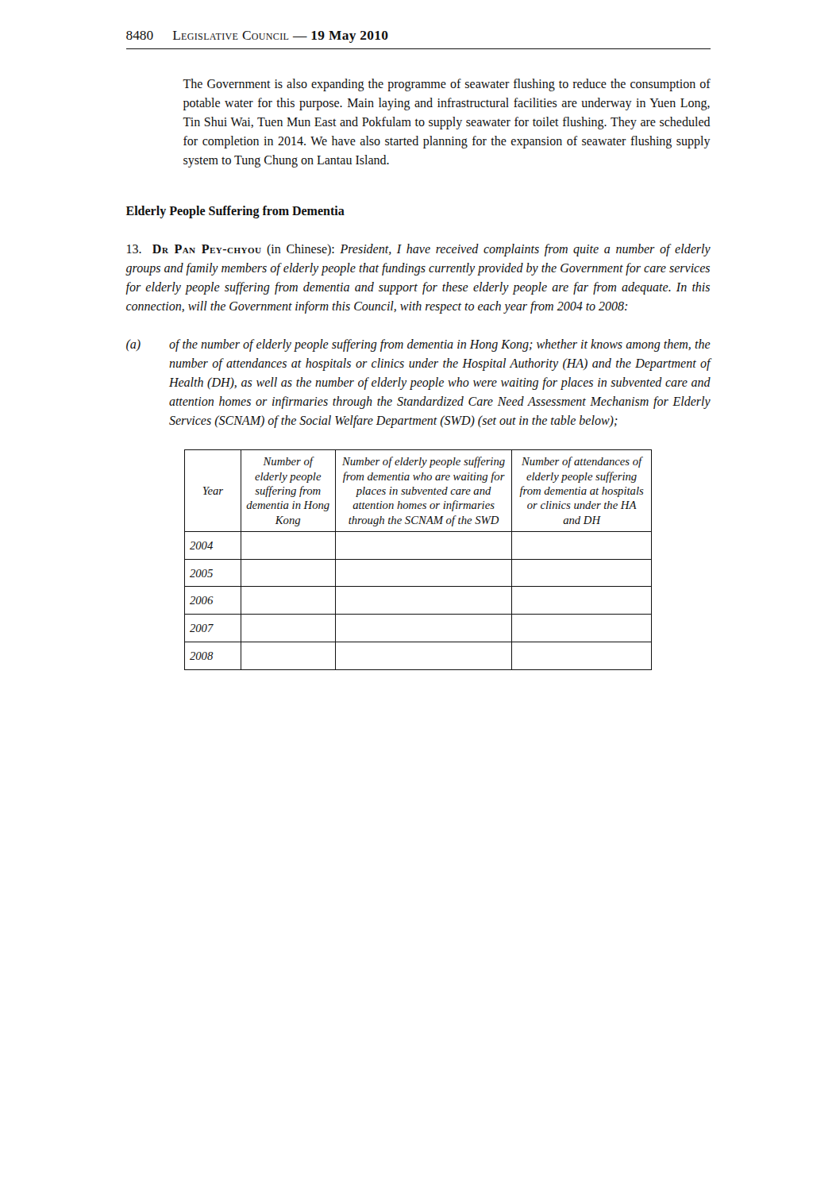8480 Legislative Council — 19 May 2010
The Government is also expanding the programme of seawater flushing to reduce the consumption of potable water for this purpose. Main laying and infrastructural facilities are underway in Yuen Long, Tin Shui Wai, Tuen Mun East and Pokfulam to supply seawater for toilet flushing. They are scheduled for completion in 2014. We have also started planning for the expansion of seawater flushing supply system to Tung Chung on Lantau Island.
Elderly People Suffering from Dementia
13. Dr Pan Pey-chyou (in Chinese): President, I have received complaints from quite a number of elderly groups and family members of elderly people that fundings currently provided by the Government for care services for elderly people suffering from dementia and support for these elderly people are far from adequate. In this connection, will the Government inform this Council, with respect to each year from 2004 to 2008:
(a) of the number of elderly people suffering from dementia in Hong Kong; whether it knows among them, the number of attendances at hospitals or clinics under the Hospital Authority (HA) and the Department of Health (DH), as well as the number of elderly people who were waiting for places in subvented care and attention homes or infirmaries through the Standardized Care Need Assessment Mechanism for Elderly Services (SCNAM) of the Social Welfare Department (SWD) (set out in the table below);
| Year | Number of elderly people suffering from dementia in Hong Kong | Number of elderly people suffering from dementia who are waiting for places in subvented care and attention homes or infirmaries through the SCNAM of the SWD | Number of attendances of elderly people suffering from dementia at hospitals or clinics under the HA and DH |
| --- | --- | --- | --- |
| 2004 | | | |
| 2005 | | | |
| 2006 | | | |
| 2007 | | | |
| 2008 | | | |